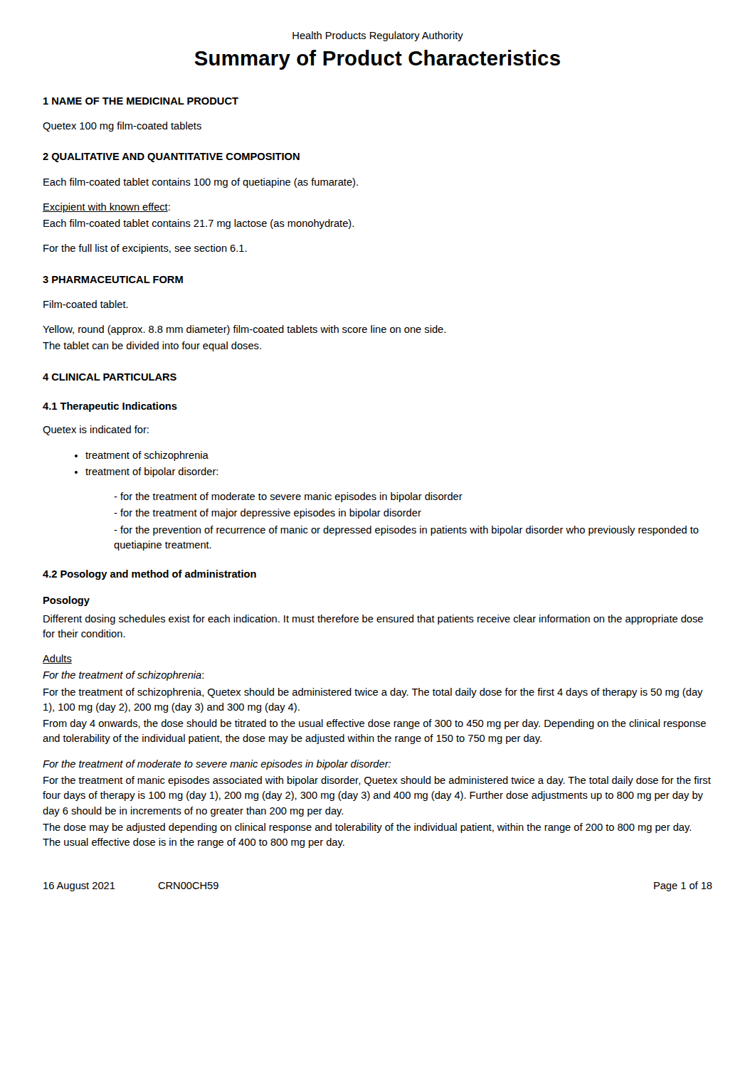Health Products Regulatory Authority
Summary of Product Characteristics
1 NAME OF THE MEDICINAL PRODUCT
Quetex 100 mg film-coated tablets
2 QUALITATIVE AND QUANTITATIVE COMPOSITION
Each film-coated tablet contains 100 mg of quetiapine (as fumarate).
Excipient with known effect:
Each film-coated tablet contains 21.7 mg lactose (as monohydrate).
For the full list of excipients, see section 6.1.
3 PHARMACEUTICAL FORM
Film-coated tablet.
Yellow, round (approx. 8.8 mm diameter) film-coated tablets with score line on one side.
The tablet can be divided into four equal doses.
4 CLINICAL PARTICULARS
4.1 Therapeutic Indications
Quetex is indicated for:
treatment of schizophrenia
treatment of bipolar disorder:
- for the treatment of moderate to severe manic episodes in bipolar disorder
- for the treatment of major depressive episodes in bipolar disorder
- for the prevention of recurrence of manic or depressed episodes in patients with bipolar disorder who previously responded to quetiapine treatment.
4.2 Posology and method of administration
Posology
Different dosing schedules exist for each indication. It must therefore be ensured that patients receive clear information on the appropriate dose for their condition.
Adults
For the treatment of schizophrenia:
For the treatment of schizophrenia, Quetex should be administered twice a day. The total daily dose for the first 4 days of therapy is 50 mg (day 1), 100 mg (day 2), 200 mg (day 3) and 300 mg (day 4).
From day 4 onwards, the dose should be titrated to the usual effective dose range of 300 to 450 mg per day. Depending on the clinical response and tolerability of the individual patient, the dose may be adjusted within the range of 150 to 750 mg per day.
For the treatment of moderate to severe manic episodes in bipolar disorder:
For the treatment of manic episodes associated with bipolar disorder, Quetex should be administered twice a day. The total daily dose for the first four days of therapy is 100 mg (day 1), 200 mg (day 2), 300 mg (day 3) and 400 mg (day 4). Further dose adjustments up to 800 mg per day by day 6 should be in increments of no greater than 200 mg per day.
The dose may be adjusted depending on clinical response and tolerability of the individual patient, within the range of 200 to 800 mg per day. The usual effective dose is in the range of 400 to 800 mg per day.
16 August 2021 CRN00CH59 Page 1 of 18